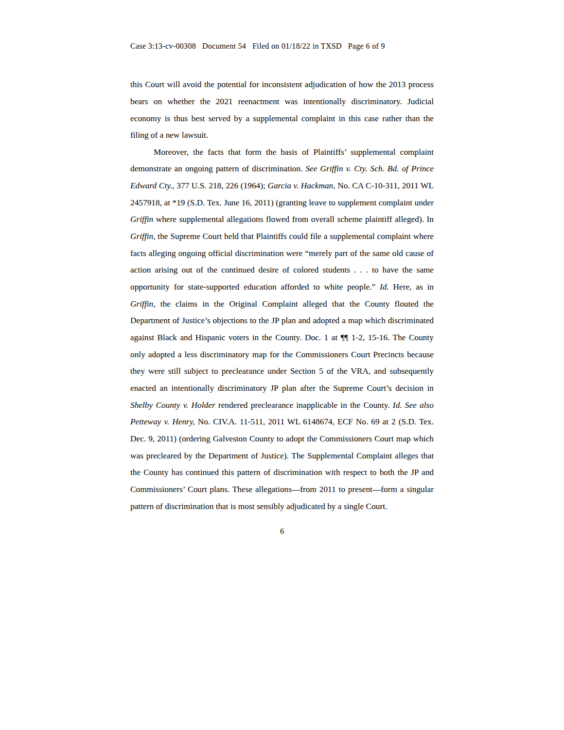Case 3:13-cv-00308 Document 54 Filed on 01/18/22 in TXSD Page 6 of 9
this Court will avoid the potential for inconsistent adjudication of how the 2013 process bears on whether the 2021 reenactment was intentionally discriminatory. Judicial economy is thus best served by a supplemental complaint in this case rather than the filing of a new lawsuit.
Moreover, the facts that form the basis of Plaintiffs’ supplemental complaint demonstrate an ongoing pattern of discrimination. See Griffin v. Cty. Sch. Bd. of Prince Edward Cty., 377 U.S. 218, 226 (1964); Garcia v. Hackman, No. CA C-10-311, 2011 WL 2457918, at *19 (S.D. Tex. June 16, 2011) (granting leave to supplement complaint under Griffin where supplemental allegations flowed from overall scheme plaintiff alleged). In Griffin, the Supreme Court held that Plaintiffs could file a supplemental complaint where facts alleging ongoing official discrimination were “merely part of the same old cause of action arising out of the continued desire of colored students . . . to have the same opportunity for state-supported education afforded to white people.” Id. Here, as in Griffin, the claims in the Original Complaint alleged that the County flouted the Department of Justice’s objections to the JP plan and adopted a map which discriminated against Black and Hispanic voters in the County. Doc. 1 at ¶¶ 1-2, 15-16. The County only adopted a less discriminatory map for the Commissioners Court Precincts because they were still subject to preclearance under Section 5 of the VRA, and subsequently enacted an intentionally discriminatory JP plan after the Supreme Court’s decision in Shelby County v. Holder rendered preclearance inapplicable in the County. Id. See also Petteway v. Henry, No. CIV.A. 11-511, 2011 WL 6148674, ECF No. 69 at 2 (S.D. Tex. Dec. 9, 2011) (ordering Galveston County to adopt the Commissioners Court map which was precleared by the Department of Justice). The Supplemental Complaint alleges that the County has continued this pattern of discrimination with respect to both the JP and Commissioners’ Court plans. These allegations—from 2011 to present—form a singular pattern of discrimination that is most sensibly adjudicated by a single Court.
6